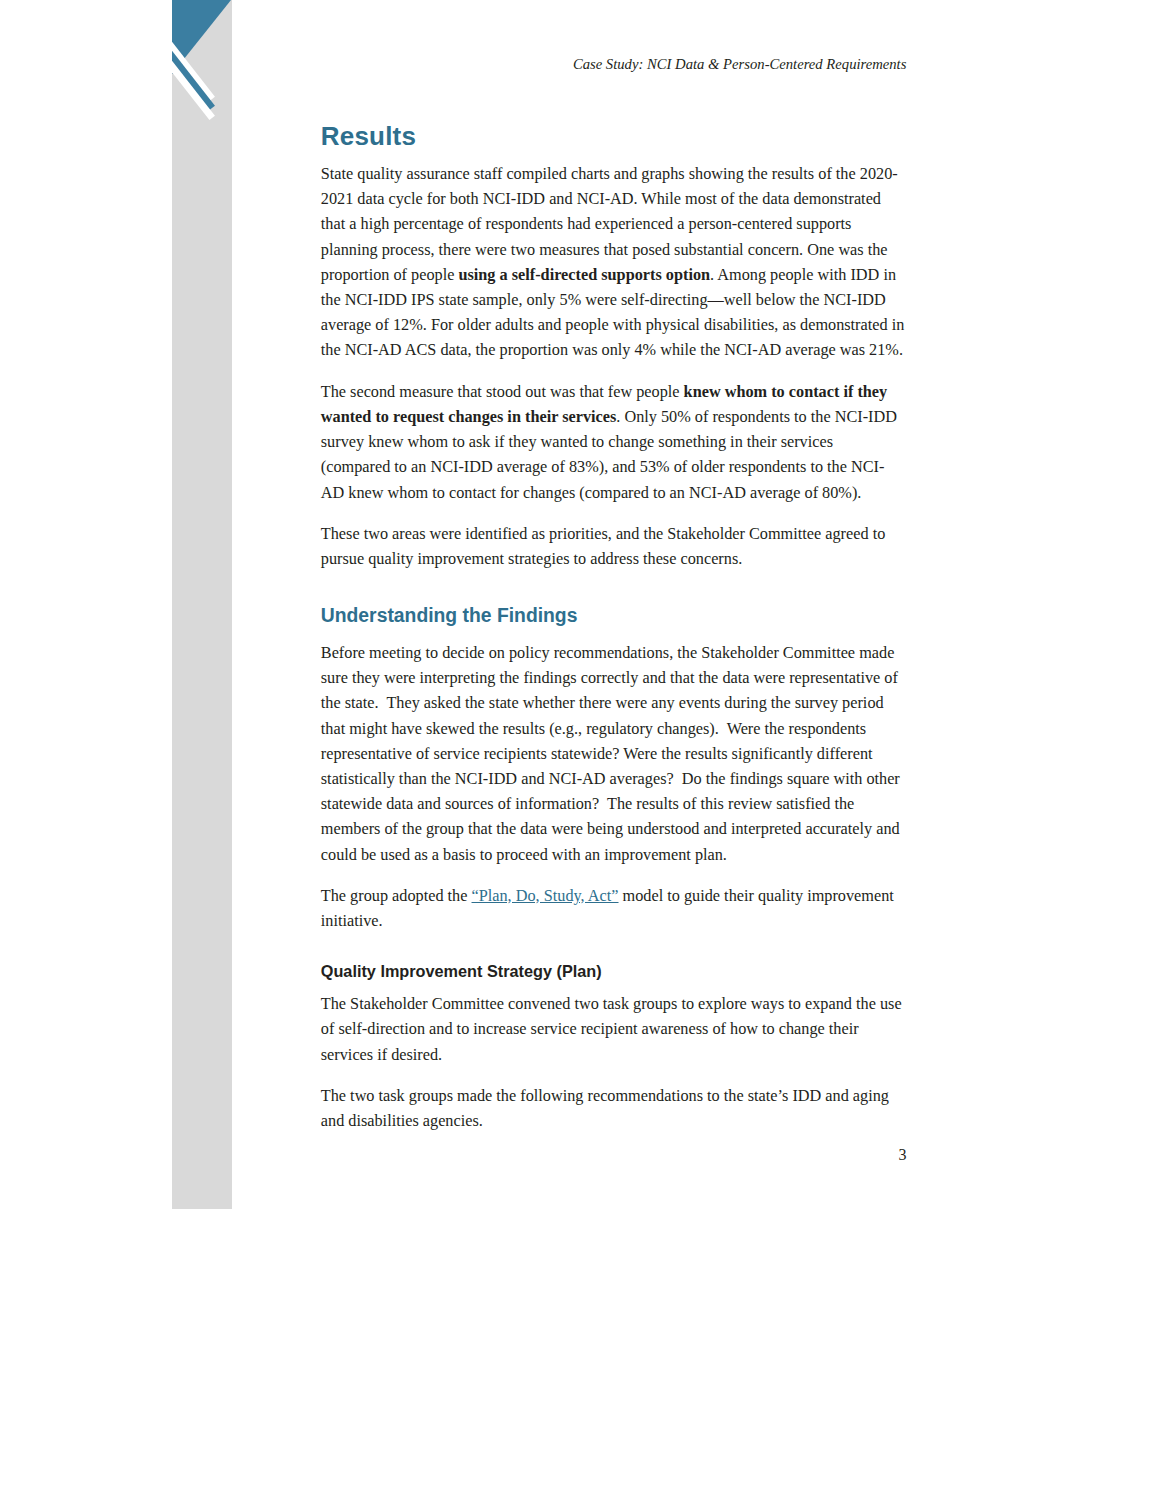Case Study: NCI Data & Person-Centered Requirements
Results
State quality assurance staff compiled charts and graphs showing the results of the 2020-2021 data cycle for both NCI-IDD and NCI-AD. While most of the data demonstrated that a high percentage of respondents had experienced a person-centered supports planning process, there were two measures that posed substantial concern. One was the proportion of people using a self-directed supports option. Among people with IDD in the NCI-IDD IPS state sample, only 5% were self-directing—well below the NCI-IDD average of 12%. For older adults and people with physical disabilities, as demonstrated in the NCI-AD ACS data, the proportion was only 4% while the NCI-AD average was 21%.
The second measure that stood out was that few people knew whom to contact if they wanted to request changes in their services. Only 50% of respondents to the NCI-IDD survey knew whom to ask if they wanted to change something in their services (compared to an NCI-IDD average of 83%), and 53% of older respondents to the NCI-AD knew whom to contact for changes (compared to an NCI-AD average of 80%).
These two areas were identified as priorities, and the Stakeholder Committee agreed to pursue quality improvement strategies to address these concerns.
Understanding the Findings
Before meeting to decide on policy recommendations, the Stakeholder Committee made sure they were interpreting the findings correctly and that the data were representative of the state. They asked the state whether there were any events during the survey period that might have skewed the results (e.g., regulatory changes). Were the respondents representative of service recipients statewide? Were the results significantly different statistically than the NCI-IDD and NCI-AD averages? Do the findings square with other statewide data and sources of information? The results of this review satisfied the members of the group that the data were being understood and interpreted accurately and could be used as a basis to proceed with an improvement plan.
The group adopted the “Plan, Do, Study, Act” model to guide their quality improvement initiative.
Quality Improvement Strategy (Plan)
The Stakeholder Committee convened two task groups to explore ways to expand the use of self-direction and to increase service recipient awareness of how to change their services if desired.
The two task groups made the following recommendations to the state’s IDD and aging and disabilities agencies.
3